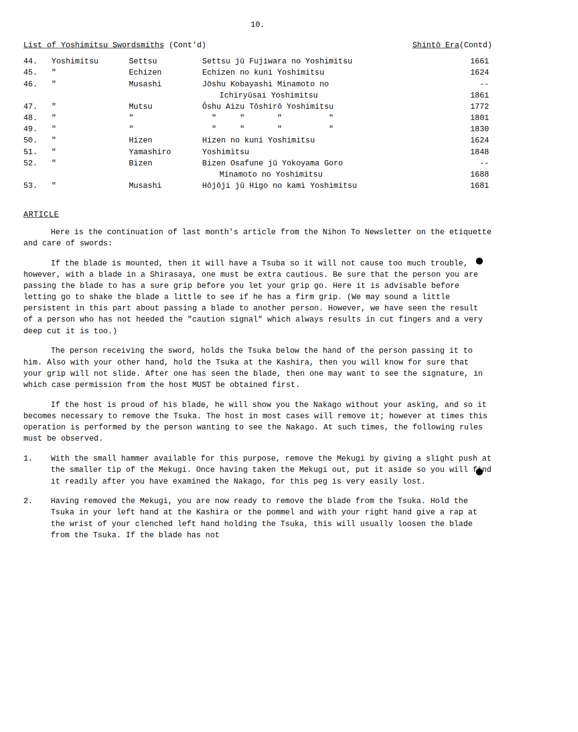10.
List of Yoshimitsu Swordsmiths (Cont'd) Shintō Era(Contd)
| 44. | Yoshimitsu | Settsu | Settsu jū Fujiwara no Yoshimitsu | 1661 |
| 45. | " | Echizen | Echizen no kuni Yoshimitsu | 1624 |
| 46. | " | Musashi | Jōshu Kobayashi Minamoto no | -- |
| | | | Ichiryūsai Yoshimitsu | 1861 |
| 47. | " | Mutsu | Ōshu Aizu Tōshirō Yoshimitsu | 1772 |
| 48. | " | " | " " " " | 1801 |
| 49. | " | " | " " " " | 1830 |
| 50. | " | Hizen | Hizen no kuni Yoshimitsu | 1624 |
| 51. | " | Yamashiro | Yoshimitsu | 1848 |
| 52. | " | Bizen | Bizen Osafune jū Yokoyama Goro | -- |
| | | | Minamoto no Yoshimitsu | 1688 |
| 53. | " | Musashi | Hōjōji jū Higo no kami Yoshimitsu | 1681 |
ARTICLE
Here is the continuation of last month's article from the Nihon To Newsletter on the etiquette and care of swords:
If the blade is mounted, then it will have a Tsuba so it will not cause too much trouble, however, with a blade in a Shirasaya, one must be extra cautious. Be sure that the person you are passing the blade to has a sure grip before you let your grip go. Here it is advisable before letting go to shake the blade a little to see if he has a firm grip. (We may sound a little persistent in this part about passing a blade to another person. However, we have seen the result of a person who has not heeded the "caution signal" which always results in cut fingers and a very deep cut it is too.)
The person receiving the sword, holds the Tsuka below the hand of the person passing it to him. Also with your other hand, hold the Tsuka at the Kashira, then you will know for sure that your grip will not slide. After one has seen the blade, then one may want to see the signature, in which case permission from the host MUST be obtained first.
If the host is proud of his blade, he will show you the Nakago without your asking, and so it becomes necessary to remove the Tsuka. The host in most cases will remove it; however at times this operation is performed by the person wanting to see the Nakago. At such times, the following rules must be observed.
1. With the small hammer available for this purpose, remove the Mekugi by giving a slight push at the smaller tip of the Mekugi. Once having taken the Mekugi out, put it aside so you will find it readily after you have examined the Nakago, for this peg is very easily lost.
2. Having removed the Mekugi, you are now ready to remove the blade from the Tsuka. Hold the Tsuka in your left hand at the Kashira or the pommel and with your right hand give a rap at the wrist of your clenched left hand holding the Tsuka, this will usually loosen the blade from the Tsuka. If the blade has not